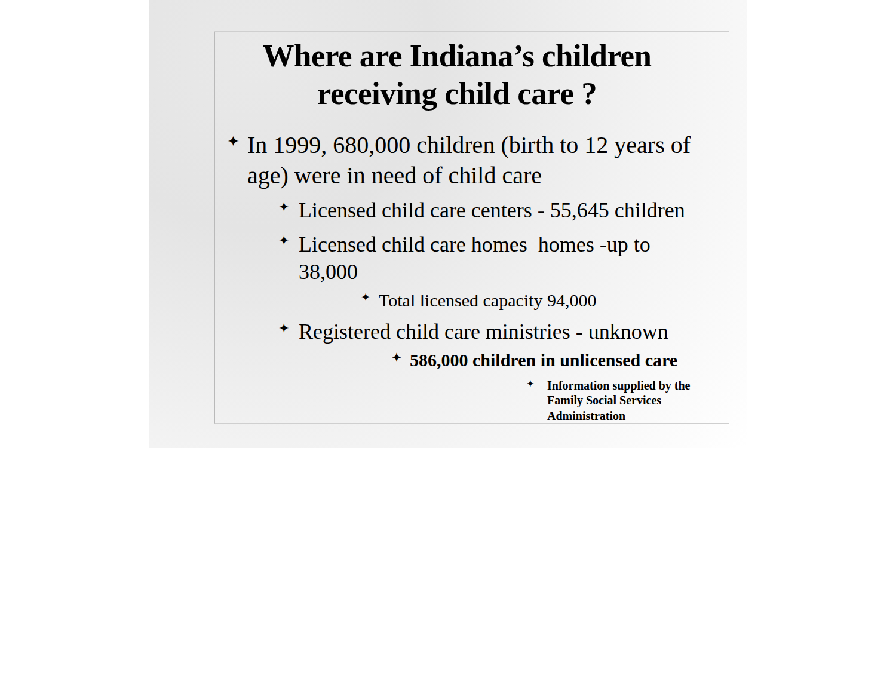Where are Indiana’s children receiving child care ?
✦In 1999, 680,000 children (birth to 12 years of age) were in need of child care
✦Licensed child care centers - 55,645 children
✦Licensed child care homes homes -up to 38,000
✦Total licensed capacity 94,000
✦Registered child care ministries - unknown
✦586,000 children in unlicensed care
✦Information supplied by the Family Social Services Administration